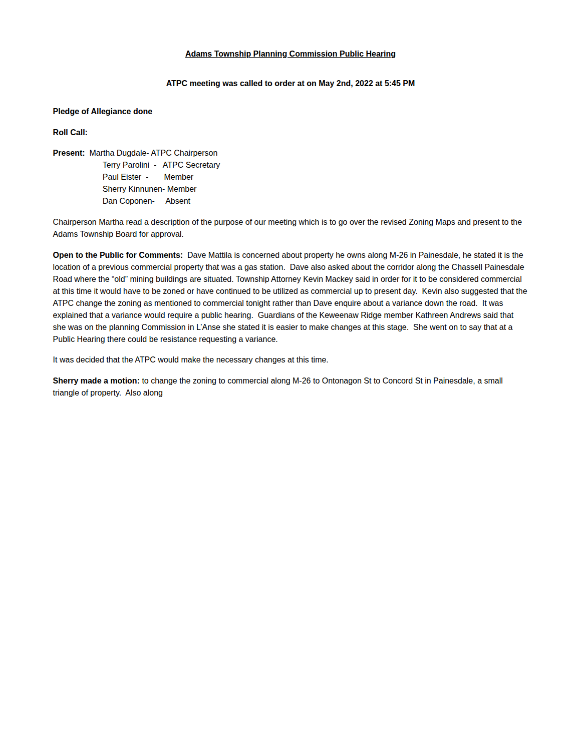Adams Township Planning Commission Public Hearing
ATPC meeting was called to order at on May 2nd, 2022 at 5:45 PM
Pledge of Allegiance done
Roll Call:
Present: Martha Dugdale- ATPC Chairperson
Terry Parolini - ATPC Secretary
Paul Eister - Member
Sherry Kinnunen- Member
Dan Coponen- Absent
Chairperson Martha read a description of the purpose of our meeting which is to go over the revised Zoning Maps and present to the Adams Township Board for approval.
Open to the Public for Comments: Dave Mattila is concerned about property he owns along M-26 in Painesdale, he stated it is the location of a previous commercial property that was a gas station. Dave also asked about the corridor along the Chassell Painesdale Road where the “old” mining buildings are situated. Township Attorney Kevin Mackey said in order for it to be considered commercial at this time it would have to be zoned or have continued to be utilized as commercial up to present day. Kevin also suggested that the ATPC change the zoning as mentioned to commercial tonight rather than Dave enquire about a variance down the road. It was explained that a variance would require a public hearing. Guardians of the Keweenaw Ridge member Kathreen Andrews said that she was on the planning Commission in L’Anse she stated it is easier to make changes at this stage. She went on to say that at a Public Hearing there could be resistance requesting a variance.
It was decided that the ATPC would make the necessary changes at this time.
Sherry made a motion: to change the zoning to commercial along M-26 to Ontonagon St to Concord St in Painesdale, a small triangle of property. Also along